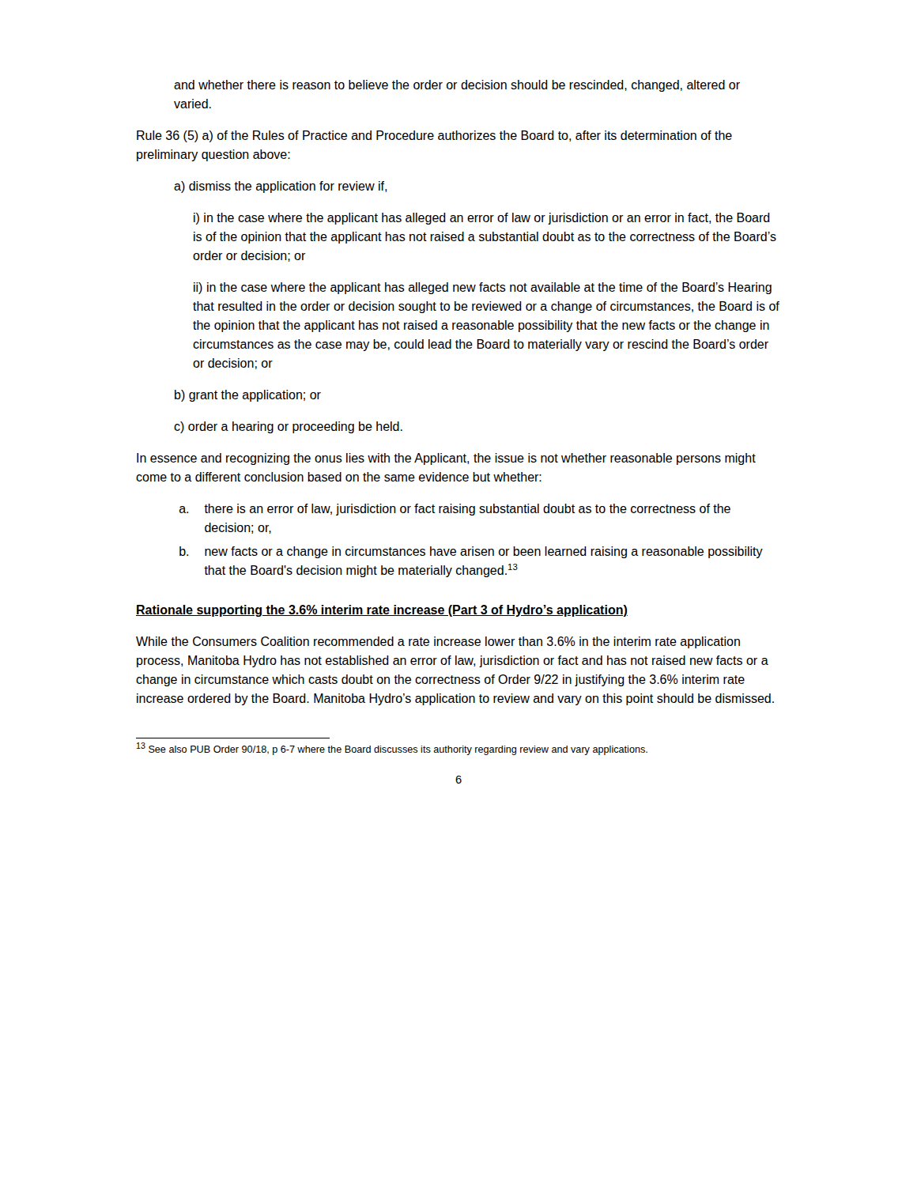and whether there is reason to believe the order or decision should be rescinded, changed, altered or varied.
Rule 36 (5) a) of the Rules of Practice and Procedure authorizes the Board to, after its determination of the preliminary question above:
a) dismiss the application for review if,
i) in the case where the applicant has alleged an error of law or jurisdiction or an error in fact, the Board is of the opinion that the applicant has not raised a substantial doubt as to the correctness of the Board’s order or decision; or
ii) in the case where the applicant has alleged new facts not available at the time of the Board’s Hearing that resulted in the order or decision sought to be reviewed or a change of circumstances, the Board is of the opinion that the applicant has not raised a reasonable possibility that the new facts or the change in circumstances as the case may be, could lead the Board to materially vary or rescind the Board’s order or decision; or
b) grant the application; or
c) order a hearing or proceeding be held.
In essence and recognizing the onus lies with the Applicant, the issue is not whether reasonable persons might come to a different conclusion based on the same evidence but whether:
there is an error of law, jurisdiction or fact raising substantial doubt as to the correctness of the decision; or,
new facts or a change in circumstances have arisen or been learned raising a reasonable possibility that the Board's decision might be materially changed.13
Rationale supporting the 3.6% interim rate increase (Part 3 of Hydro’s application)
While the Consumers Coalition recommended a rate increase lower than 3.6% in the interim rate application process, Manitoba Hydro has not established an error of law, jurisdiction or fact and has not raised new facts or a change in circumstance which casts doubt on the correctness of Order 9/22 in justifying the 3.6% interim rate increase ordered by the Board. Manitoba Hydro’s application to review and vary on this point should be dismissed.
13 See also PUB Order 90/18, p 6-7 where the Board discusses its authority regarding review and vary applications.
6